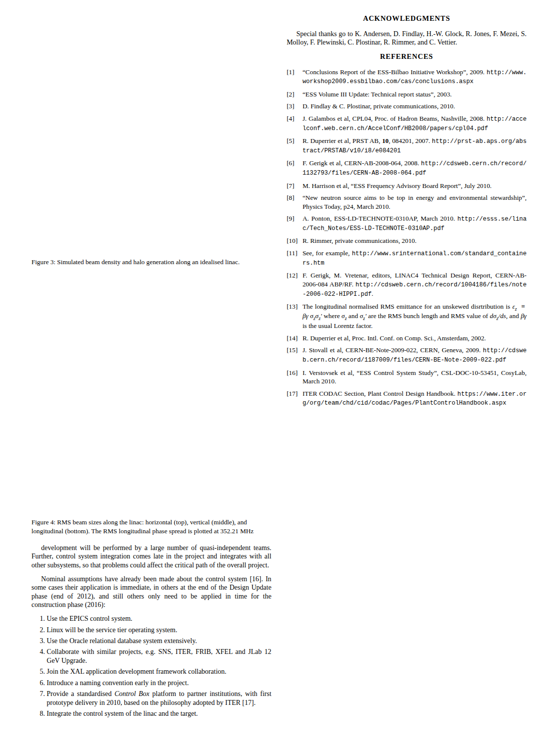Figure 3: Simulated beam density and halo generation along an idealised linac.
Figure 4: RMS beam sizes along the linac: horizontal (top), vertical (middle), and longitudinal (bottom). The RMS longitudinal phase spread is plotted at 352.21 MHz
development will be performed by a large number of quasi-independent teams. Further, control system integration comes late in the project and integrates with all other subsystems, so that problems could affect the critical path of the overall project.
Nominal assumptions have already been made about the control system [16]. In some cases their application is immediate, in others at the end of the Design Update phase (end of 2012), and still others only need to be applied in time for the construction phase (2016):
Use the EPICS control system.
Linux will be the service tier operating system.
Use the Oracle relational database system extensively.
Collaborate with similar projects, e.g. SNS, ITER, FRIB, XFEL and JLab 12 GeV Upgrade.
Join the XAL application development framework collaboration.
Introduce a naming convention early in the project.
Provide a standardised Control Box platform to partner institutions, with first prototype delivery in 2010, based on the philosophy adopted by ITER [17].
Integrate the control system of the linac and the target.
Acknowledgments
Special thanks go to K. Andersen, D. Findlay, H.-W. Glock, R. Jones, F. Mezei, S. Molloy, F. Plewinski, C. Plostinar, R. Rimmer, and C. Vettier.
References
“Conclusions Report of the ESS-Bilbao Initiative Workshop”, 2009. http://www.workshop2009.essbilbao.com/cas/conclusions.aspx
“ESS Volume III Update: Technical report status”, 2003.
D. Findlay & C. Plostinar, private communications, 2010.
J. Galambos et al, CPL04, Proc. of Hadron Beams, Nashville, 2008. http://accelconf.web.cern.ch/AccelConf/HB2008/papers/cpl04.pdf
R. Duperrier et al, PRST AB, 10, 084201, 2007. http://prst-ab.aps.org/abstract/PRSTAB/v10/i8/e084201
F. Gerigk et al, CERN-AB-2008-064, 2008. http://cdsweb.cern.ch/record/1132793/files/CERN-AB-2008-064.pdf
M. Harrison et al, “ESS Frequency Advisory Board Report”, July 2010.
“New neutron source aims to be top in energy and environmental stewardship”, Physics Today, p24, March 2010.
A. Ponton, ESS-LD-TECHNOTE-0310AP, March 2010. http://esss.se/linac/Tech_Notes/ESS-LD-TECHNOTE-0310AP.pdf
R. Rimmer, private communications, 2010.
See, for example, http://www.srinternational.com/standard_containers.htm
F. Gerigk, M. Vretenar, editors, LINAC4 Technical Design Report, CERN-AB-2006-084 ABP/RF. http://cdsweb.cern.ch/record/1004186/files/note-2006-022-HIPPI.pdf.
The longitudinal normalised RMS emittance for an unskewed disrtribution is εz ≡ βγ σzσz′ where σz and σz′ are the RMS bunch length and RMS value of dσz/ds, and βγ is the usual Lorentz factor.
R. Duperrier et al, Proc. Intl. Conf. on Comp. Sci., Amsterdam, 2002.
J. Stovall et al, CERN-BE-Note-2009-022, CERN, Geneva, 2009. http://cdsweb.cern.ch/record/1187009/files/CERN-BE-Note-2009-022.pdf
I. Verstovsek et al, “ESS Control System Study”, CSL-DOC-10-53451, CosyLab, March 2010.
ITER CODAC Section, Plant Control Design Handbook. https://www.iter.org/org/team/chd/cid/codac/Pages/PlantControlHandbook.aspx